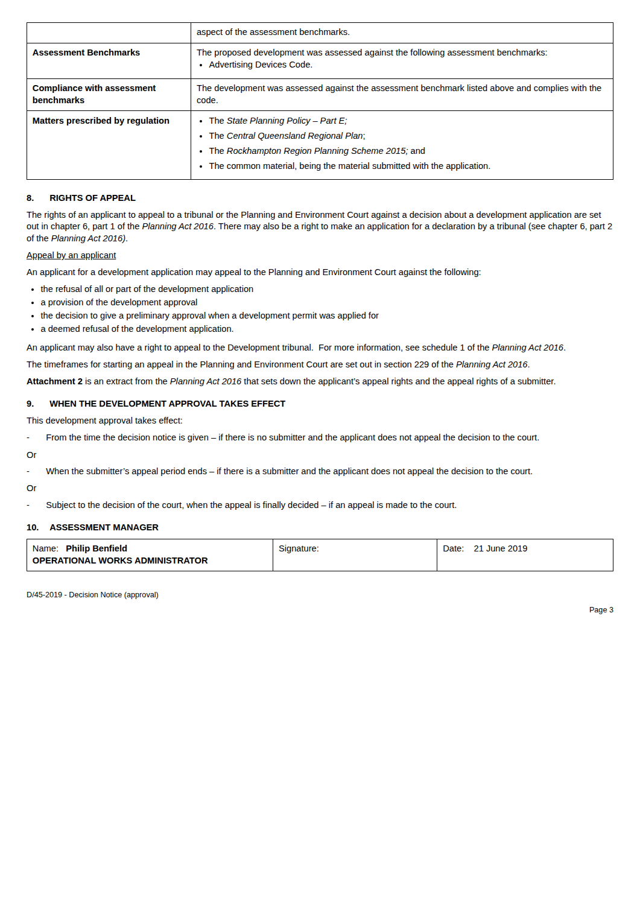| | aspect of the assessment benchmarks. |
| Assessment Benchmarks | The proposed development was assessed against the following assessment benchmarks: Advertising Devices Code. |
| Compliance with assessment benchmarks | The development was assessed against the assessment benchmark listed above and complies with the code. |
| Matters prescribed by regulation | The State Planning Policy – Part E; The Central Queensland Regional Plan ; The Rockhampton Region Planning Scheme 2015; and The common material, being the material submitted with the application. |
8. RIGHTS OF APPEAL
The rights of an applicant to appeal to a tribunal or the Planning and Environment Court against a decision about a development application are set out in chapter 6, part 1 of the Planning Act 2016. There may also be a right to make an application for a declaration by a tribunal (see chapter 6, part 2 of the Planning Act 2016).
Appeal by an applicant
An applicant for a development application may appeal to the Planning and Environment Court against the following:
the refusal of all or part of the development application
a provision of the development approval
the decision to give a preliminary approval when a development permit was applied for
a deemed refusal of the development application.
An applicant may also have a right to appeal to the Development tribunal. For more information, see schedule 1 of the Planning Act 2016.
The timeframes for starting an appeal in the Planning and Environment Court are set out in section 229 of the Planning Act 2016.
Attachment 2 is an extract from the Planning Act 2016 that sets down the applicant’s appeal rights and the appeal rights of a submitter.
9. WHEN THE DEVELOPMENT APPROVAL TAKES EFFECT
This development approval takes effect:
From the time the decision notice is given – if there is no submitter and the applicant does not appeal the decision to the court.
Or
When the submitter’s appeal period ends – if there is a submitter and the applicant does not appeal the decision to the court.
Or
Subject to the decision of the court, when the appeal is finally decided – if an appeal is made to the court.
10. ASSESSMENT MANAGER
| Name: Philip Benfield OPERATIONAL WORKS ADMINISTRATOR | Signature: | Date: 21 June 2019 |
D/45-2019 - Decision Notice (approval)
Page 3